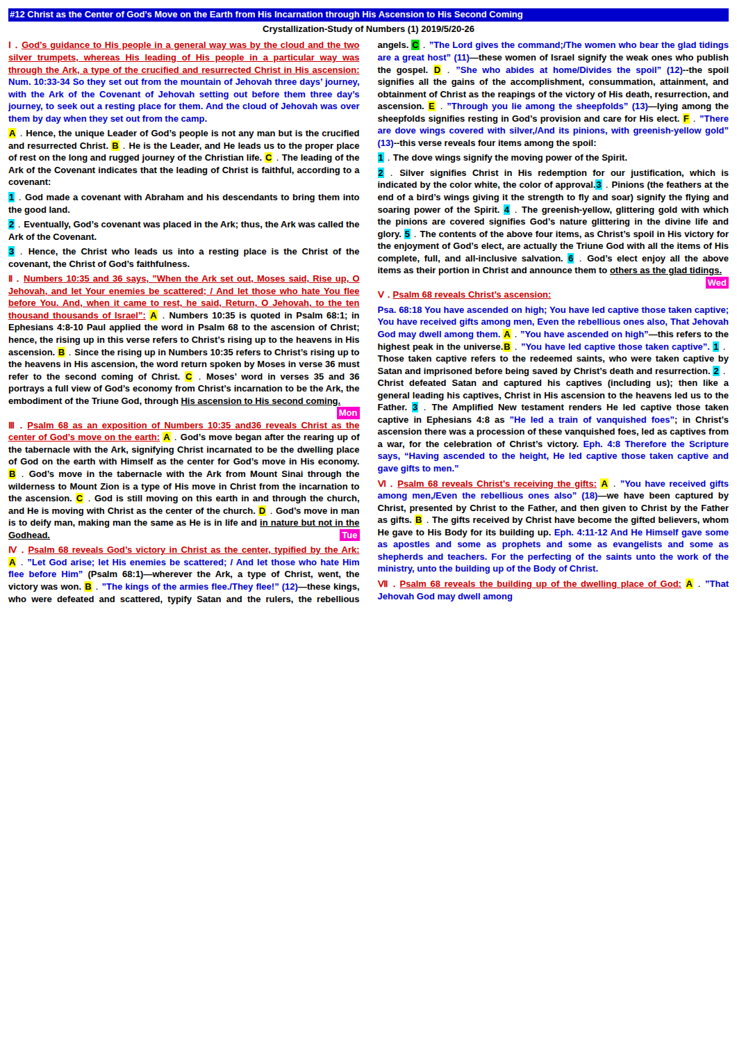#12 Christ as the Center of God’s Move on the Earth from His Incarnation through His Ascension to His Second Coming
Crystallization-Study of Numbers (1) 2019/5/20-26
Ⅰ．God’s guidance to His people in a general way was by the cloud and the two silver trumpets, whereas His leading of His people in a particular way was through the Ark, a type of the crucified and resurrected Christ in His ascension: Num. 10:33-34 So they set out from the mountain of Jehovah three days’ journey, with the Ark of the Covenant of Jehovah setting out before them three day’s journey, to seek out a resting place for them. And the cloud of Jehovah was over them by day when they set out from the camp.
A．Hence, the unique Leader of God’s people is not any man but is the crucified and resurrected Christ. B．He is the Leader, and He leads us to the proper place of rest on the long and rugged journey of the Christian life. C．The leading of the Ark of the Covenant indicates that the leading of Christ is faithful, according to a covenant:
1．God made a covenant with Abraham and his descendants to bring them into the good land.
2．Eventually, God’s covenant was placed in the Ark; thus, the Ark was called the Ark of the Covenant.
3．Hence, the Christ who leads us into a resting place is the Christ of the covenant, the Christ of God’s faithfulness.
Ⅱ．Numbers 10:35 and 36 says, ”When the Ark set out, Moses said, Rise up, O Jehovah, and let Your enemies be scattered; / And let those who hate You flee before You. And, when it came to rest, he said, Return, O Jehovah, to the ten thousand thousands of Israel”: A．Numbers 10:35 is quoted in Psalm 68:1; in Ephesians 4:8-10 Paul applied the word in Psalm 68 to the ascension of Christ; hence, the rising up in this verse refers to Christ’s rising up to the heavens in His ascension. B．Since the rising up in Numbers 10:35 refers to Christ’s rising up to the heavens in His ascension, the word return spoken by Moses in verse 36 must refer to the second coming of Christ. C．Moses’ word in verses 35 and 36 portrays a full view of God’s economy from Christ’s incarnation to be the Ark, the embodiment of the Triune God, through His ascension to His second coming. Mon
Ⅲ．Psalm 68 as an exposition of Numbers 10:35 and36 reveals Christ as the center of God’s move on the earth: A．God’s move began after the rearing up of the tabernacle with the Ark, signifying Christ incarnated to be the dwelling place of God on the earth with Himself as the center for God’s move in His economy. B．God’s move in the tabernacle with the Ark from Mount Sinai through the wilderness to Mount Zion is a type of His move in Christ from the incarnation to the ascension. C．God is still moving on this earth in and through the church, and He is moving with Christ as the center of the church. D．God’s move in man is to deify man, making man the same as He is in life and in nature but not in the Godhead. Tue
Ⅳ．Psalm 68 reveals God’s victory in Christ as the center, typified by the Ark: A．”Let God arise; let His enemies be scattered; / And let those who hate Him flee before Him” (Psalm 68:1)—wherever the Ark, a type of Christ, went, the victory was won. B．”The kings of the armies flee./They flee!” (12)—these kings, who were defeated and scattered, typify Satan and the rulers, the rebellious angels. C．”The Lord gives the command;/The women who bear the glad tidings are a great host” (11)—these women of Israel signify the weak ones who publish the gospel. D．”She who abides at home/Divides the spoil” (12)--the spoil signifies all the gains of the accomplishment, consummation, attainment, and obtainment of Christ as the reapings of the victory of His death, resurrection, and ascension. E．”Through you lie among the sheepfolds” (13)—lying among the sheepfolds signifies resting in God’s provision and care for His elect. F．”There are dove wings covered with silver,/And its pinions, with greenish-yellow gold” (13)--this verse reveals four items among the spoil:
1．The dove wings signify the moving power of the Spirit.
2．Silver signifies Christ in His redemption for our justification, which is indicated by the color white, the color of approval. 3．Pinions (the feathers at the end of a bird’s wings giving it the strength to fly and soar) signify the flying and soaring power of the Spirit. 4．The greenish-yellow, glittering gold with which the pinions are covered signifies God’s nature glittering in the divine life and glory. 5．The contents of the above four items, as Christ’s spoil in His victory for the enjoyment of God’s elect, are actually the Triune God with all the items of His complete, full, and all-inclusive salvation. 6．God’s elect enjoy all the above items as their portion in Christ and announce them to others as the glad tidings. Wed
Ⅴ．Psalm 68 reveals Christ’s ascension:
Psa. 68:18 You have ascended on high; You have led captive those taken captive; You have received gifts among men, Even the rebellious ones also, That Jehovah God may dwell among them. A．”You have ascended on high”—this refers to the highest peak in the universe. B．”You have led captive those taken captive”. 1．Those taken captive refers to the redeemed saints, who were taken captive by Satan and imprisoned before being saved by Christ’s death and resurrection. 2．Christ defeated Satan and captured his captives (including us); then like a general leading his captives, Christ in His ascension to the heavens led us to the Father. 3．The Amplified New testament renders He led captive those taken captive in Ephesians 4:8 as ”He led a train of vanquished foes”; in Christ’s ascension there was a procession of these vanquished foes, led as captives from a war, for the celebration of Christ’s victory. Eph. 4:8 Therefore the Scripture says, “Having ascended to the height, He led captive those taken captive and gave gifts to men.”
Ⅵ．Psalm 68 reveals Christ’s receiving the gifts: A．”You have received gifts among men,/Even the rebellious ones also” (18)—we have been captured by Christ, presented by Christ to the Father, and then given to Christ by the Father as gifts. B．The gifts received by Christ have become the gifted believers, whom He gave to His Body for its building up. Eph. 4:11-12 And He Himself gave some as apostles and some as prophets and some as evangelists and some as shepherds and teachers. For the perfecting of the saints unto the work of the ministry, unto the building up of the Body of Christ.
Ⅶ．Psalm 68 reveals the building up of the dwelling place of God: A．”That Jehovah God may dwell among